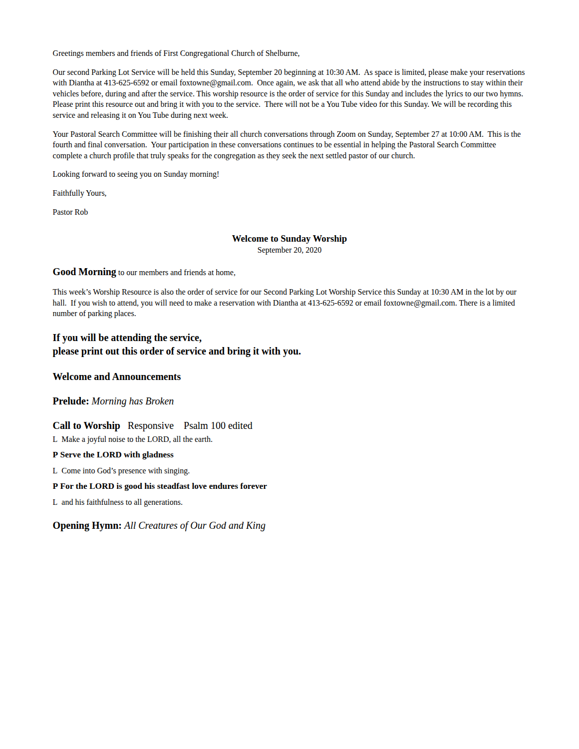Greetings members and friends of First Congregational Church of Shelburne,
Our second Parking Lot Service will be held this Sunday, September 20 beginning at 10:30 AM. As space is limited, please make your reservations with Diantha at 413-625-6592 or email foxtowne@gmail.com. Once again, we ask that all who attend abide by the instructions to stay within their vehicles before, during and after the service. This worship resource is the order of service for this Sunday and includes the lyrics to our two hymns. Please print this resource out and bring it with you to the service. There will not be a You Tube video for this Sunday. We will be recording this service and releasing it on You Tube during next week.
Your Pastoral Search Committee will be finishing their all church conversations through Zoom on Sunday, September 27 at 10:00 AM. This is the fourth and final conversation. Your participation in these conversations continues to be essential in helping the Pastoral Search Committee complete a church profile that truly speaks for the congregation as they seek the next settled pastor of our church.
Looking forward to seeing you on Sunday morning!
Faithfully Yours,
Pastor Rob
Welcome to Sunday Worship
September 20, 2020
Good Morning to our members and friends at home,
This week’s Worship Resource is also the order of service for our Second Parking Lot Worship Service this Sunday at 10:30 AM in the lot by our hall. If you wish to attend, you will need to make a reservation with Diantha at 413-625-6592 or email foxtowne@gmail.com. There is a limited number of parking places.
If you will be attending the service,
please print out this order of service and bring it with you.
Welcome and Announcements
Prelude: Morning has Broken
Call to Worship Responsive Psalm 100 edited
L Make a joyful noise to the LORD, all the earth.
P Serve the LORD with gladness
L Come into God’s presence with singing.
P For the LORD is good his steadfast love endures forever
L and his faithfulness to all generations.
Opening Hymn: All Creatures of Our God and King